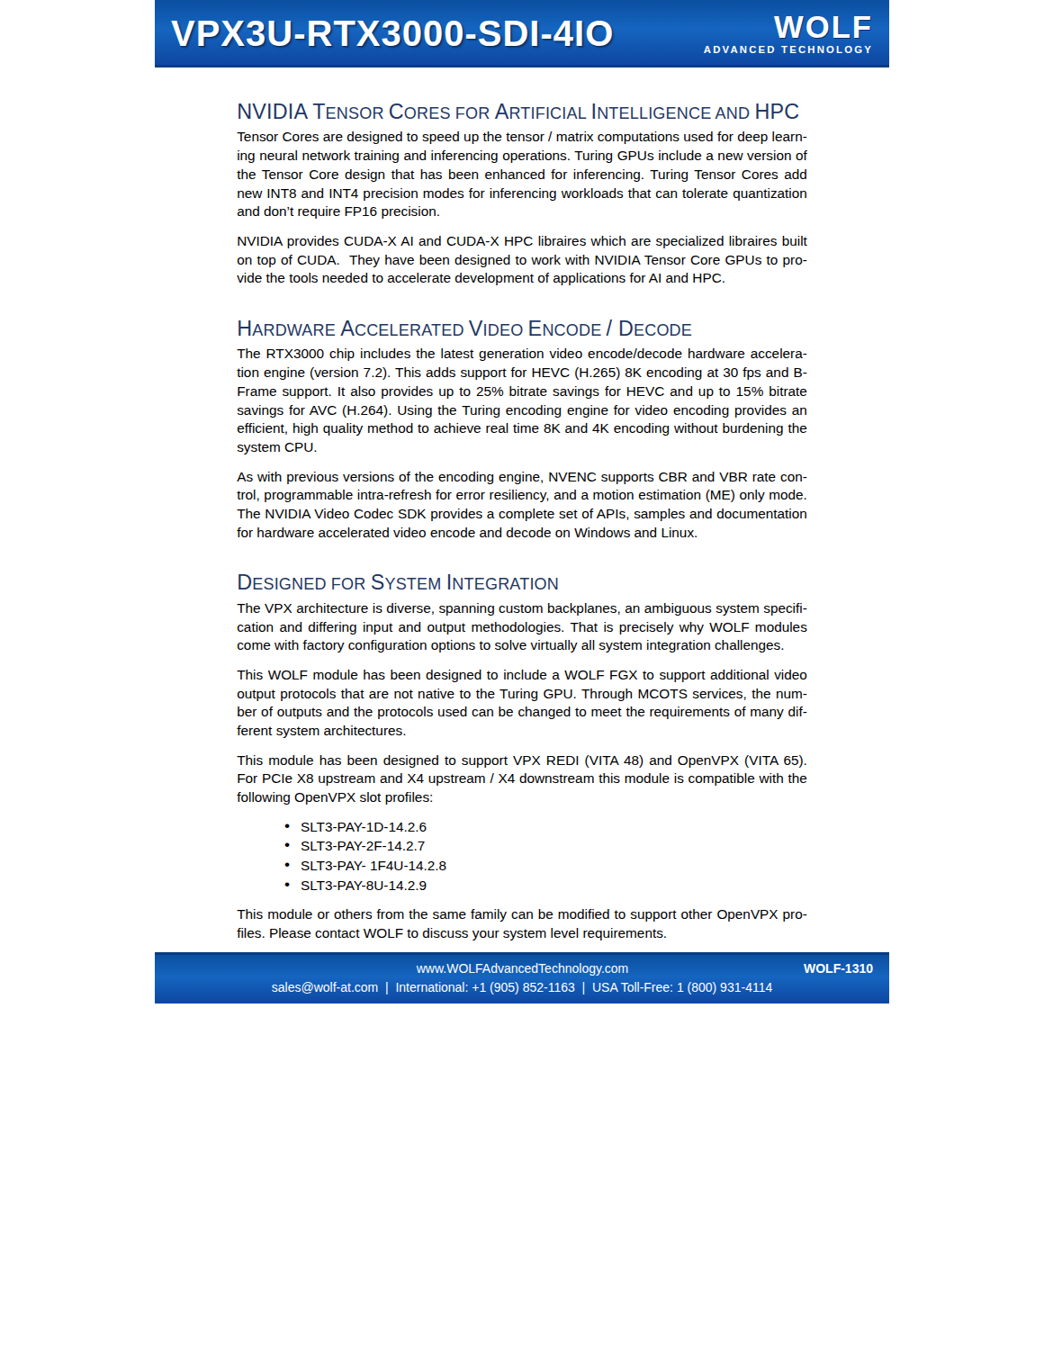VPX3U-RTX3000-SDI-4IO
WOLF ADVANCED TECHNOLOGY
NVIDIA T ENSOR CORES FOR ARTIFICIAL INTELLIGENCE AND HPC
Tensor Cores are designed to speed up the tensor / matrix computations used for deep learning neural network training and inferencing operations. Turing GPUs include a new version of the Tensor Core design that has been enhanced for inferencing. Turing Tensor Cores add new INT8 and INT4 precision modes for inferencing workloads that can tolerate quantization and don’t require FP16 precision.
NVIDIA provides CUDA-X AI and CUDA-X HPC libraires which are specialized libraires built on top of CUDA. They have been designed to work with NVIDIA Tensor Core GPUs to provide the tools needed to accelerate development of applications for AI and HPC.
HARDWARE ACCELERATED VIDEO ENCODE / D ECODE
The RTX3000 chip includes the latest generation video encode/decode hardware acceleration engine (version 7.2). This adds support for HEVC (H.265) 8K encoding at 30 fps and B-Frame support. It also provides up to 25% bitrate savings for HEVC and up to 15% bitrate savings for AVC (H.264). Using the Turing encoding engine for video encoding provides an efficient, high quality method to achieve real time 8K and 4K encoding without burdening the system CPU.
As with previous versions of the encoding engine, NVENC supports CBR and VBR rate control, programmable intra-refresh for error resiliency, and a motion estimation (ME) only mode. The NVIDIA Video Codec SDK provides a complete set of APIs, samples and documentation for hardware accelerated video encode and decode on Windows and Linux.
DESIGNED FOR SYSTEM INTEGRATION
The VPX architecture is diverse, spanning custom backplanes, an ambiguous system specification and differing input and output methodologies. That is precisely why WOLF modules come with factory configuration options to solve virtually all system integration challenges.
This WOLF module has been designed to include a WOLF FGX to support additional video output protocols that are not native to the Turing GPU. Through MCOTS services, the number of outputs and the protocols used can be changed to meet the requirements of many different system architectures.
This module has been designed to support VPX REDI (VITA 48) and OpenVPX (VITA 65). For PCIe X8 upstream and X4 upstream / X4 downstream this module is compatible with the following OpenVPX slot profiles:
SLT3-PAY-1D-14.2.6
SLT3-PAY-2F-14.2.7
SLT3-PAY- 1F4U-14.2.8
SLT3-PAY-8U-14.2.9
This module or others from the same family can be modified to support other OpenVPX profiles. Please contact WOLF to discuss your system level requirements.
www.WOLFAdvancedTechnology.com
WOLF-1310
sales@wolf-at.com | International: +1 (905) 852-1163 | USA Toll-Free: 1 (800) 931-4114